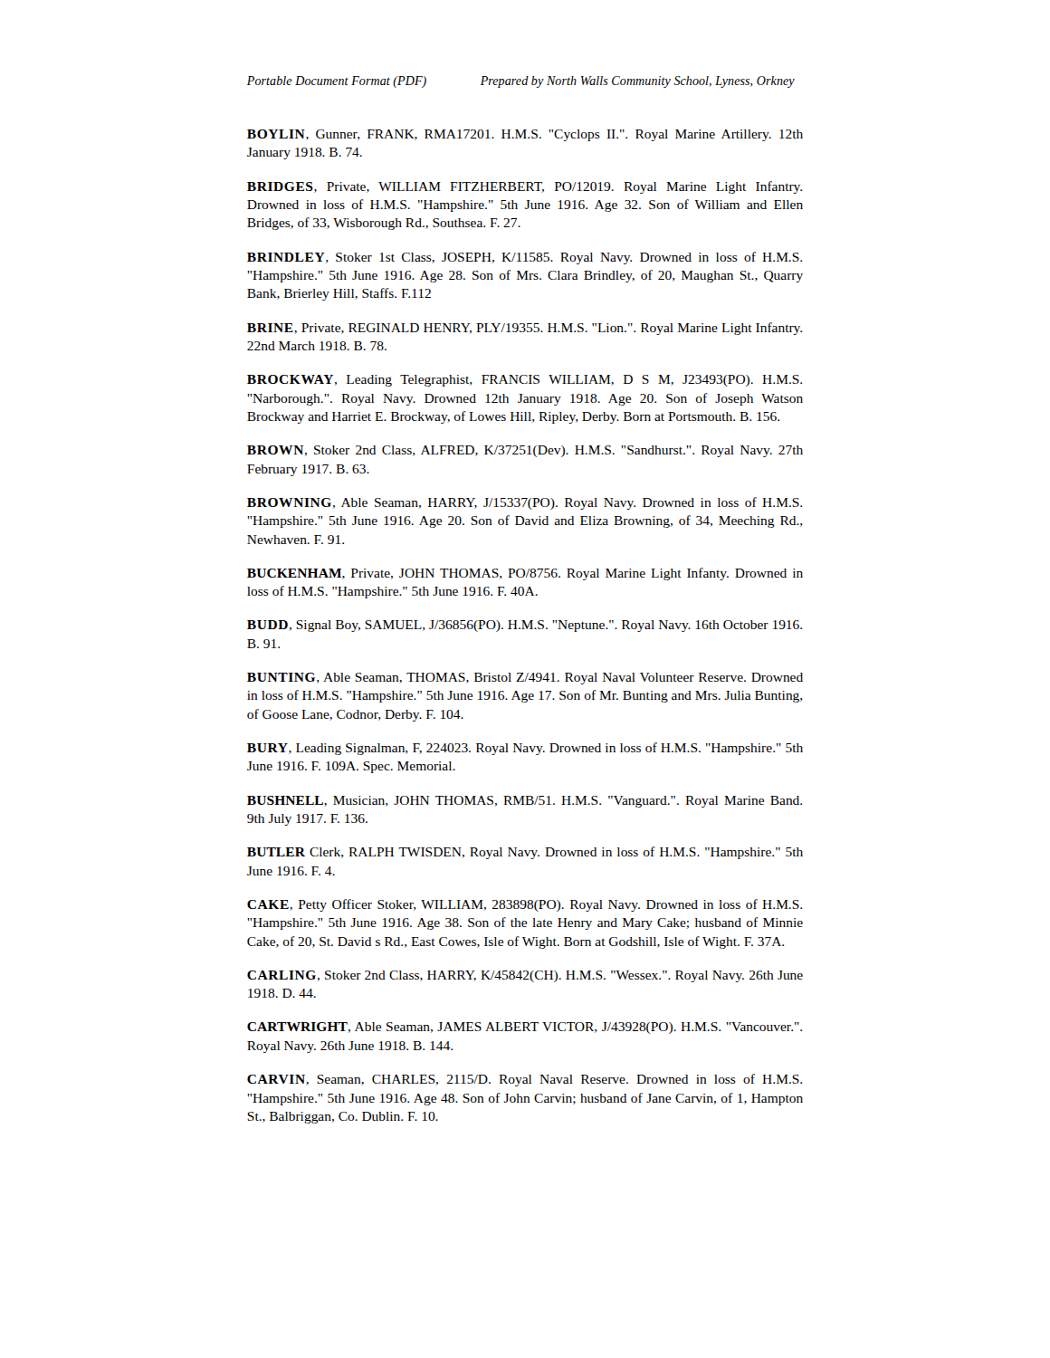Portable Document Format (PDF) Prepared by North Walls Community School, Lyness, Orkney
BOYLIN, Gunner, FRANK, RMA17201. H.M.S. "Cyclops II.". Royal Marine Artillery. 12th January 1918. B. 74.
BRIDGES, Private, WILLIAM FITZHERBERT, PO/12019. Royal Marine Light Infantry. Drowned in loss of H.M.S. "Hampshire." 5th June 1916. Age 32. Son of William and Ellen Bridges, of 33, Wisborough Rd., Southsea. F. 27.
BRINDLEY, Stoker 1st Class, JOSEPH, K/11585. Royal Navy. Drowned in loss of H.M.S. "Hampshire." 5th June 1916. Age 28. Son of Mrs. Clara Brindley, of 20, Maughan St., Quarry Bank, Brierley Hill, Staffs. F.112
BRINE, Private, REGINALD HENRY, PLY/19355. H.M.S. "Lion.". Royal Marine Light Infantry. 22nd March 1918. B. 78.
BROCKWAY, Leading Telegraphist, FRANCIS WILLIAM, D S M, J23493(PO). H.M.S. "Narborough.". Royal Navy. Drowned 12th January 1918. Age 20. Son of Joseph Watson Brockway and Harriet E. Brockway, of Lowes Hill, Ripley, Derby. Born at Portsmouth. B. 156.
BROWN, Stoker 2nd Class, ALFRED, K/37251(Dev). H.M.S. "Sandhurst.". Royal Navy. 27th February 1917. B. 63.
BROWNING, Able Seaman, HARRY, J/15337(PO). Royal Navy. Drowned in loss of H.M.S. "Hampshire." 5th June 1916. Age 20. Son of David and Eliza Browning, of 34, Meeching Rd., Newhaven. F. 91.
BUCKENHAM, Private, JOHN THOMAS, PO/8756. Royal Marine Light Infanty. Drowned in loss of H.M.S. "Hampshire." 5th June 1916. F. 40A.
BUDD, Signal Boy, SAMUEL, J/36856(PO). H.M.S. "Neptune.". Royal Navy. 16th October 1916. B. 91.
BUNTING, Able Seaman, THOMAS, Bristol Z/4941. Royal Naval Volunteer Reserve. Drowned in loss of H.M.S. "Hampshire." 5th June 1916. Age 17. Son of Mr. Bunting and Mrs. Julia Bunting, of Goose Lane, Codnor, Derby. F. 104.
BURY, Leading Signalman, F, 224023. Royal Navy. Drowned in loss of H.M.S. "Hampshire." 5th June 1916. F. 109A. Spec. Memorial.
BUSHNELL, Musician, JOHN THOMAS, RMB/51. H.M.S. "Vanguard.". Royal Marine Band. 9th July 1917. F. 136.
BUTLER Clerk, RALPH TWISDEN, Royal Navy. Drowned in loss of H.M.S. "Hampshire." 5th June 1916. F. 4.
CAKE, Petty Officer Stoker, WILLIAM, 283898(PO). Royal Navy. Drowned in loss of H.M.S. "Hampshire." 5th June 1916. Age 38. Son of the late Henry and Mary Cake; husband of Minnie Cake, of 20, St. David s Rd., East Cowes, Isle of Wight. Born at Godshill, Isle of Wight. F. 37A.
CARLING, Stoker 2nd Class, HARRY, K/45842(CH). H.M.S. "Wessex.". Royal Navy. 26th June 1918. D. 44.
CARTWRIGHT, Able Seaman, JAMES ALBERT VICTOR, J/43928(PO). H.M.S. "Vancouver.". Royal Navy. 26th June 1918. B. 144.
CARVIN, Seaman, CHARLES, 2115/D. Royal Naval Reserve. Drowned in loss of H.M.S. "Hampshire." 5th June 1916. Age 48. Son of John Carvin; husband of Jane Carvin, of 1, Hampton St., Balbriggan, Co. Dublin. F. 10.